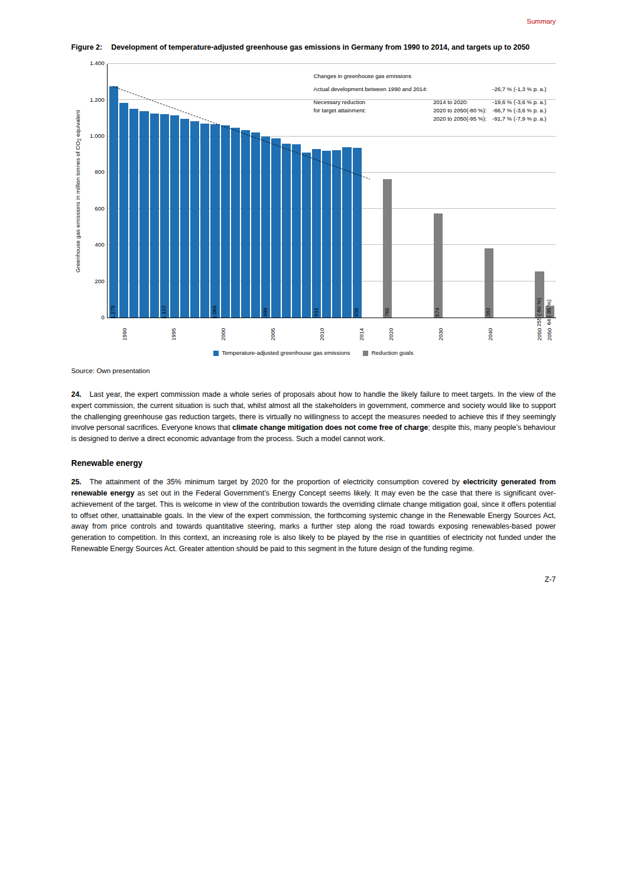Summary
Figure 2: Development of temperature-adjusted greenhouse gas emissions in Germany from 1990 to 2014, and targets up to 2050
Greenhouse gas emissions in million tonnes of CO2 equivalent
1.400 1.200 1.000 800 600 400 200 0
1.275
1.122
1.066
998
931
935
765
574
382
255 (-80 %)
64 (-95 %)
Changes in greenhouse gas emissions
| Actual development between 1990 and 2014: | | -26,7 % (-1,3 % p. a.) |
| Necessary reduction | 2014 to 2020: | -19,6 % (-3,6 % p. a.) |
| for target attainment: | 2020 to 2050(-80 %): | -66,7 % (-3,6 % p. a.) |
| | 2020 to 2050(-95 %): | -91,7 % (-7,9 % p. a.) |
1990 1995 2000 2005 2010 2014 2020 2030 2040 2050 2050
Temperature-adjusted greenhouse gas emissions Reduction goals
Source: Own presentation
24. Last year, the expert commission made a whole series of proposals about how to handle the likely failure to meet targets. In the view of the expert commission, the current situation is such that, whilst almost all the stakeholders in government, commerce and society would like to support the challenging greenhouse gas reduction targets, there is virtually no willingness to accept the measures needed to achieve this if they seemingly involve personal sacrifices. Everyone knows that climate change mitigation does not come free of charge; despite this, many people’s behaviour is designed to derive a direct economic advantage from the process. Such a model cannot work.
Renewable energy
25. The attainment of the 35% minimum target by 2020 for the proportion of electricity consumption covered by electricity generated from renewable energy as set out in the Federal Government’s Energy Concept seems likely. It may even be the case that there is significant over-achievement of the target. This is welcome in view of the contribution towards the overriding climate change mitigation goal, since it offers potential to offset other, unattainable goals. In the view of the expert commission, the forthcoming systemic change in the Renewable Energy Sources Act, away from price controls and towards quantitative steering, marks a further step along the road towards exposing renewables-based power generation to competition. In this context, an increasing role is also likely to be played by the rise in quantities of electricity not funded under the Renewable Energy Sources Act. Greater attention should be paid to this segment in the future design of the funding regime.
Z-7